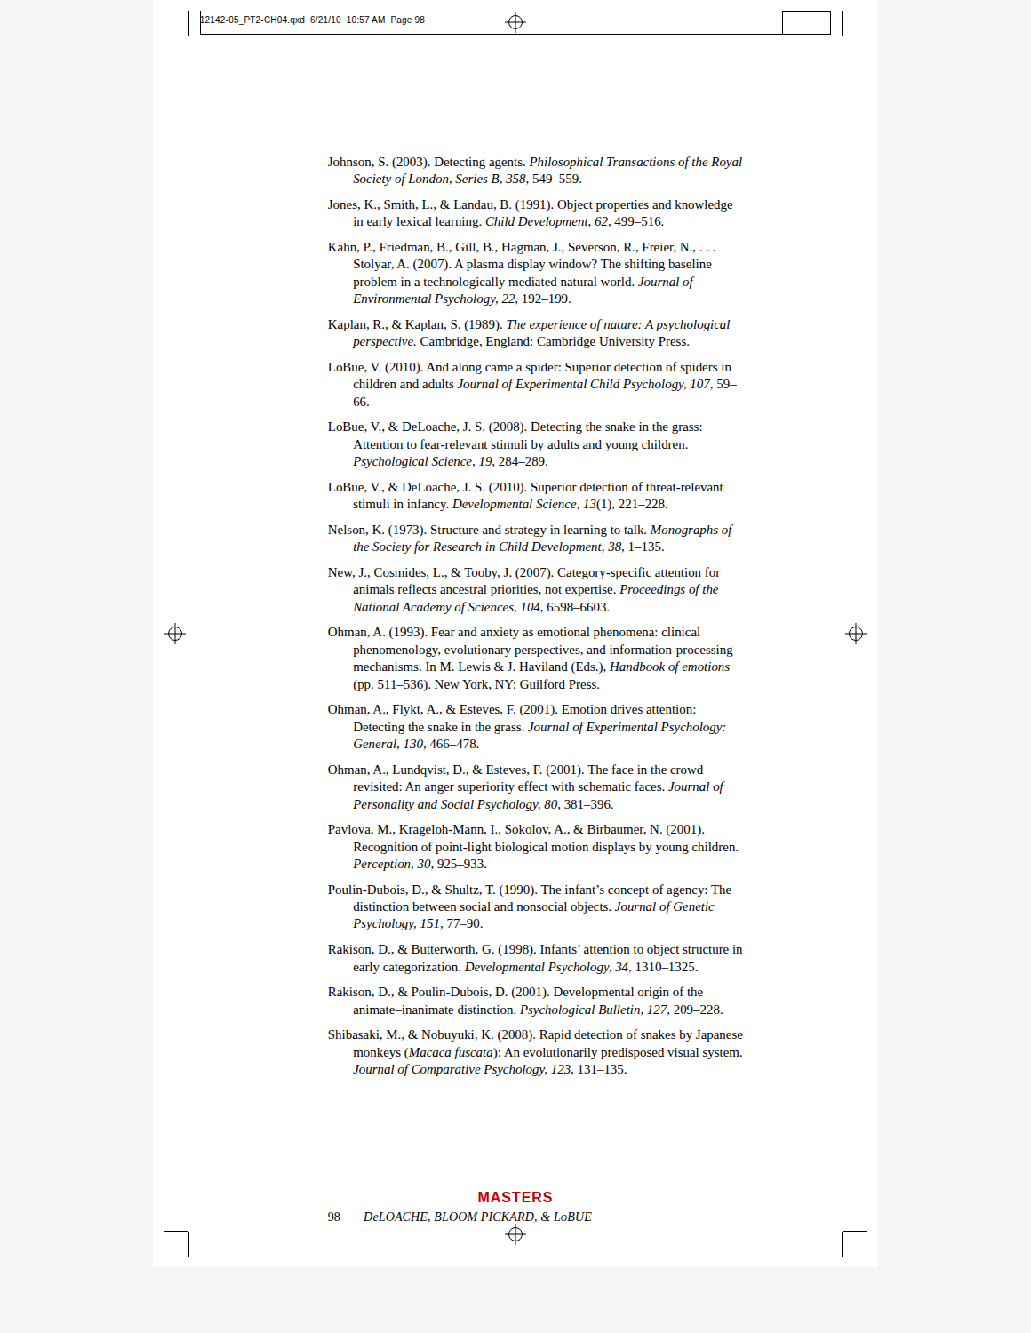12142-05_PT2-CH04.qxd 6/21/10 10:57 AM Page 98
Johnson, S. (2003). Detecting agents. Philosophical Transactions of the Royal Society of London, Series B, 358, 549–559.
Jones, K., Smith, L., & Landau, B. (1991). Object properties and knowledge in early lexical learning. Child Development, 62, 499–516.
Kahn, P., Friedman, B., Gill, B., Hagman, J., Severson, R., Freier, N., . . . Stolyar, A. (2007). A plasma display window? The shifting baseline problem in a technologically mediated natural world. Journal of Environmental Psychology, 22, 192–199.
Kaplan, R., & Kaplan, S. (1989). The experience of nature: A psychological perspective. Cambridge, England: Cambridge University Press.
LoBue, V. (2010). And along came a spider: Superior detection of spiders in children and adults Journal of Experimental Child Psychology, 107, 59–66.
LoBue, V., & DeLoache, J. S. (2008). Detecting the snake in the grass: Attention to fear-relevant stimuli by adults and young children. Psychological Science, 19, 284–289.
LoBue, V., & DeLoache, J. S. (2010). Superior detection of threat-relevant stimuli in infancy. Developmental Science, 13(1), 221–228.
Nelson, K. (1973). Structure and strategy in learning to talk. Monographs of the Society for Research in Child Development, 38, 1–135.
New, J., Cosmides, L., & Tooby, J. (2007). Category-specific attention for animals reflects ancestral priorities, not expertise. Proceedings of the National Academy of Sciences, 104, 6598–6603.
Ohman, A. (1993). Fear and anxiety as emotional phenomena: clinical phenomenology, evolutionary perspectives, and information-processing mechanisms. In M. Lewis & J. Haviland (Eds.), Handbook of emotions (pp. 511–536). New York, NY: Guilford Press.
Ohman, A., Flykt, A., & Esteves, F. (2001). Emotion drives attention: Detecting the snake in the grass. Journal of Experimental Psychology: General, 130, 466–478.
Ohman, A., Lundqvist, D., & Esteves, F. (2001). The face in the crowd revisited: An anger superiority effect with schematic faces. Journal of Personality and Social Psychology, 80, 381–396.
Pavlova, M., Krageloh-Mann, I., Sokolov, A., & Birbaumer, N. (2001). Recognition of point-light biological motion displays by young children. Perception, 30, 925–933.
Poulin-Dubois, D., & Shultz, T. (1990). The infant’s concept of agency: The distinction between social and nonsocial objects. Journal of Genetic Psychology, 151, 77–90.
Rakison, D., & Butterworth, G. (1998). Infants’ attention to object structure in early categorization. Developmental Psychology, 34, 1310–1325.
Rakison, D., & Poulin-Dubois, D. (2001). Developmental origin of the animate–inanimate distinction. Psychological Bulletin, 127, 209–228.
Shibasaki, M., & Nobuyuki, K. (2008). Rapid detection of snakes by Japanese monkeys (Macaca fuscata): An evolutionarily predisposed visual system. Journal of Comparative Psychology, 123, 131–135.
98 DeLOACHE, BLOOM PICKARD, & Lo BUE
MASTERS